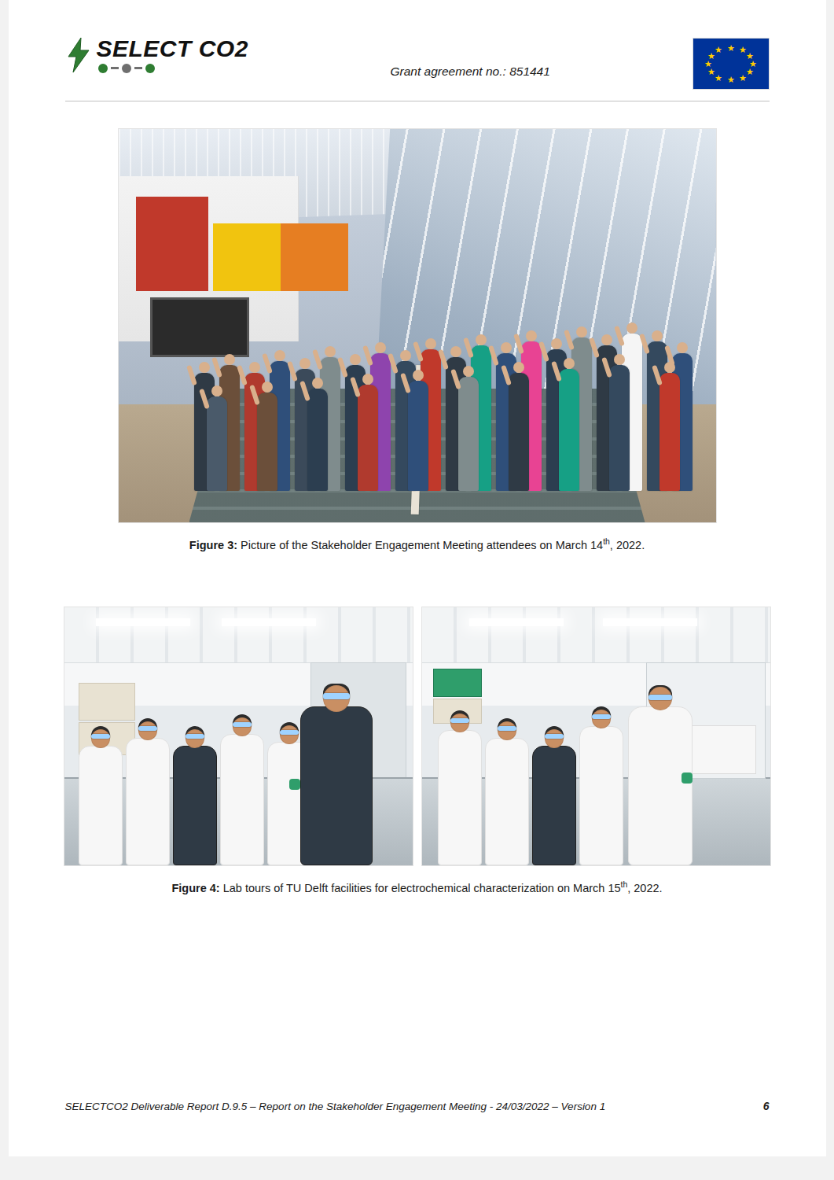SELECT CO2
Grant agreement no.: 851441
★ ★ ★ ★ ★ ★ ★ ★ ★ ★ ★ ★
Figure 3: Picture of the Stakeholder Engagement Meeting attendees on March 14th, 2022.
Figure 4: Lab tours of TU Delft facilities for electrochemical characterization on March 15th, 2022.
SELECTCO2 Deliverable Report D.9.5 – Report on the Stakeholder Engagement Meeting - 24/03/2022 – Version 1
6